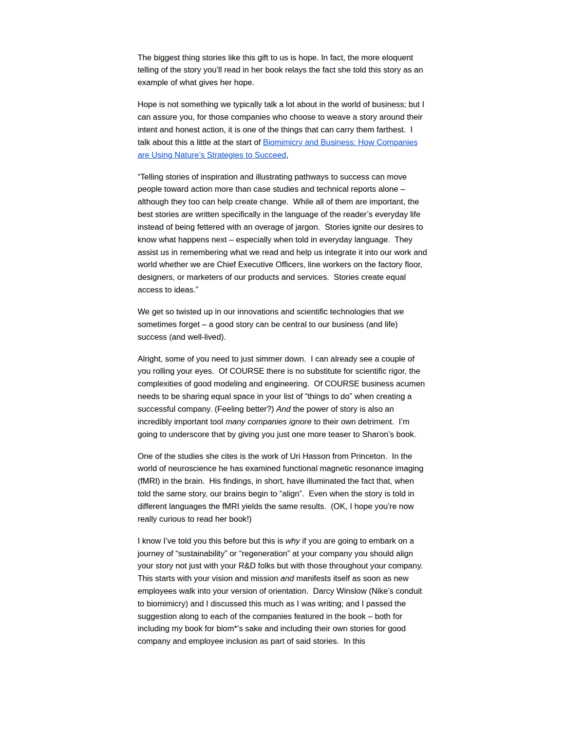The biggest thing stories like this gift to us is hope. In fact, the more eloquent telling of the story you’ll read in her book relays the fact she told this story as an example of what gives her hope.
Hope is not something we typically talk a lot about in the world of business; but I can assure you, for those companies who choose to weave a story around their intent and honest action, it is one of the things that can carry them farthest. I talk about this a little at the start of Biomimicry and Business: How Companies are Using Nature’s Strategies to Succeed,
“Telling stories of inspiration and illustrating pathways to success can move people toward action more than case studies and technical reports alone – although they too can help create change. While all of them are important, the best stories are written specifically in the language of the reader’s everyday life instead of being fettered with an overage of jargon. Stories ignite our desires to know what happens next – especially when told in everyday language. They assist us in remembering what we read and help us integrate it into our work and world whether we are Chief Executive Officers, line workers on the factory floor, designers, or marketers of our products and services. Stories create equal access to ideas.”
We get so twisted up in our innovations and scientific technologies that we sometimes forget – a good story can be central to our business (and life) success (and well-lived).
Alright, some of you need to just simmer down. I can already see a couple of you rolling your eyes. Of COURSE there is no substitute for scientific rigor, the complexities of good modeling and engineering. Of COURSE business acumen needs to be sharing equal space in your list of “things to do” when creating a successful company. (Feeling better?) And the power of story is also an incredibly important tool many companies ignore to their own detriment. I’m going to underscore that by giving you just one more teaser to Sharon’s book.
One of the studies she cites is the work of Uri Hasson from Princeton. In the world of neuroscience he has examined functional magnetic resonance imaging (fMRI) in the brain. His findings, in short, have illuminated the fact that, when told the same story, our brains begin to “align”. Even when the story is told in different languages the fMRI yields the same results. (OK, I hope you’re now really curious to read her book!)
I know I’ve told you this before but this is why if you are going to embark on a journey of “sustainability” or “regeneration” at your company you should align your story not just with your R&D folks but with those throughout your company. This starts with your vision and mission and manifests itself as soon as new employees walk into your version of orientation. Darcy Winslow (Nike’s conduit to biomimicry) and I discussed this much as I was writing; and I passed the suggestion along to each of the companies featured in the book – both for including my book for biom*’s sake and including their own stories for good company and employee inclusion as part of said stories. In this